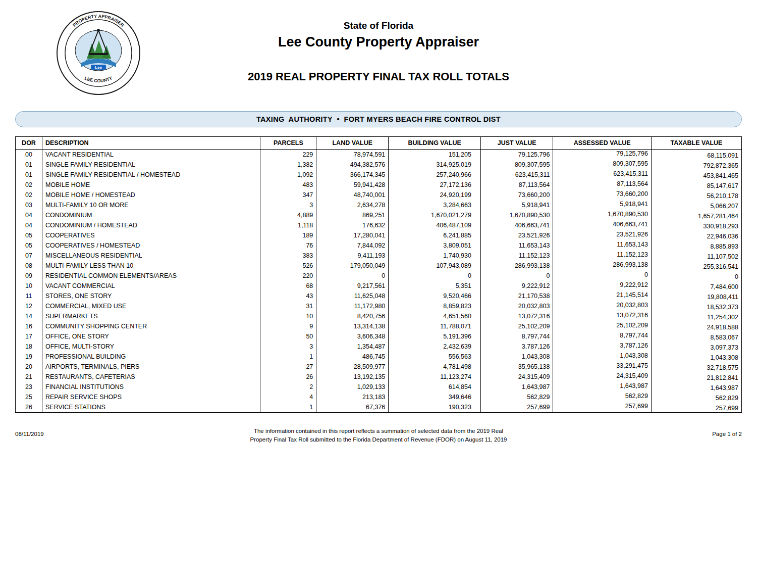PROPERTY APPRAISER LEE COUNTY Lee
State of Florida
Lee County Property Appraiser
2019 REAL PROPERTY FINAL TAX ROLL TOTALS
TAXING AUTHORITY • FORT MYERS BEACH FIRE CONTROL DIST
| DOR | DESCRIPTION | PARCELS | LAND VALUE | BUILDING VALUE | JUST VALUE | ASSESSED VALUE | TAXABLE VALUE |
| --- | --- | --- | --- | --- | --- | --- | --- |
| 00 | VACANT RESIDENTIAL | 229 | 78,974,591 | 151,205 | 79,125,796 | 79,125,796 | 68,115,091 |
| 01 | SINGLE FAMILY RESIDENTIAL | 1,382 | 494,382,576 | 314,925,019 | 809,307,595 | 809,307,595 | 792,872,365 |
| 01 | SINGLE FAMILY RESIDENTIAL / HOMESTEAD | 1,092 | 366,174,345 | 257,240,966 | 623,415,311 | 623,415,311 | 453,841,465 |
| 02 | MOBILE HOME | 483 | 59,941,428 | 27,172,136 | 87,113,564 | 87,113,564 | 85,147,617 |
| 02 | MOBILE HOME / HOMESTEAD | 347 | 48,740,001 | 24,920,199 | 73,660,200 | 73,660,200 | 56,210,178 |
| 03 | MULTI-FAMILY 10 OR MORE | 3 | 2,634,278 | 3,284,663 | 5,918,941 | 5,918,941 | 5,066,207 |
| 04 | CONDOMINIUM | 4,889 | 869,251 | 1,670,021,279 | 1,670,890,530 | 1,670,890,530 | 1,657,281,464 |
| 04 | CONDOMINIUM / HOMESTEAD | 1,118 | 176,632 | 406,487,109 | 406,663,741 | 406,663,741 | 330,918,293 |
| 05 | COOPERATIVES | 189 | 17,280,041 | 6,241,885 | 23,521,926 | 23,521,926 | 22,946,036 |
| 05 | COOPERATIVES / HOMESTEAD | 76 | 7,844,092 | 3,809,051 | 11,653,143 | 11,653,143 | 8,885,893 |
| 07 | MISCELLANEOUS RESIDENTIAL | 383 | 9,411,193 | 1,740,930 | 11,152,123 | 11,152,123 | 11,107,502 |
| 08 | MULTI-FAMILY LESS THAN 10 | 526 | 179,050,049 | 107,943,089 | 286,993,138 | 286,993,138 | 255,316,541 |
| 09 | RESIDENTIAL COMMON ELEMENTS/AREAS | 220 | 0 | 0 | 0 | 0 | 0 |
| 10 | VACANT COMMERCIAL | 68 | 9,217,561 | 5,351 | 9,222,912 | 9,222,912 | 7,484,600 |
| 11 | STORES, ONE STORY | 43 | 11,625,048 | 9,520,466 | 21,170,538 | 21,145,514 | 19,808,411 |
| 12 | COMMERCIAL, MIXED USE | 31 | 11,172,980 | 8,859,823 | 20,032,803 | 20,032,803 | 18,532,373 |
| 14 | SUPERMARKETS | 10 | 8,420,756 | 4,651,560 | 13,072,316 | 13,072,316 | 11,254,302 |
| 16 | COMMUNITY SHOPPING CENTER | 9 | 13,314,138 | 11,788,071 | 25,102,209 | 25,102,209 | 24,918,588 |
| 17 | OFFICE, ONE STORY | 50 | 3,606,348 | 5,191,396 | 8,797,744 | 8,797,744 | 8,583,067 |
| 18 | OFFICE, MULTI-STORY | 3 | 1,354,487 | 2,432,639 | 3,787,126 | 3,787,126 | 3,097,373 |
| 19 | PROFESSIONAL BUILDING | 1 | 486,745 | 556,563 | 1,043,308 | 1,043,308 | 1,043,308 |
| 20 | AIRPORTS, TERMINALS, PIERS | 27 | 28,509,977 | 4,781,498 | 35,965,138 | 33,291,475 | 32,718,575 |
| 21 | RESTAURANTS, CAFETERIAS | 26 | 13,192,135 | 11,123,274 | 24,315,409 | 24,315,409 | 21,812,841 |
| 23 | FINANCIAL INSTITUTIONS | 2 | 1,029,133 | 614,854 | 1,643,987 | 1,643,987 | 1,643,987 |
| 25 | REPAIR SERVICE SHOPS | 4 | 213,183 | 349,646 | 562,829 | 562,829 | 562,829 |
| 26 | SERVICE STATIONS | 1 | 67,376 | 190,323 | 257,699 | 257,699 | 257,699 |
08/11/2019
The information contained in this report reflects a summation of selected data from the 2019 Real
Property Final Tax Roll submitted to the Florida Department of Revenue (FDOR) on August 11, 2019
Page 1 of 2